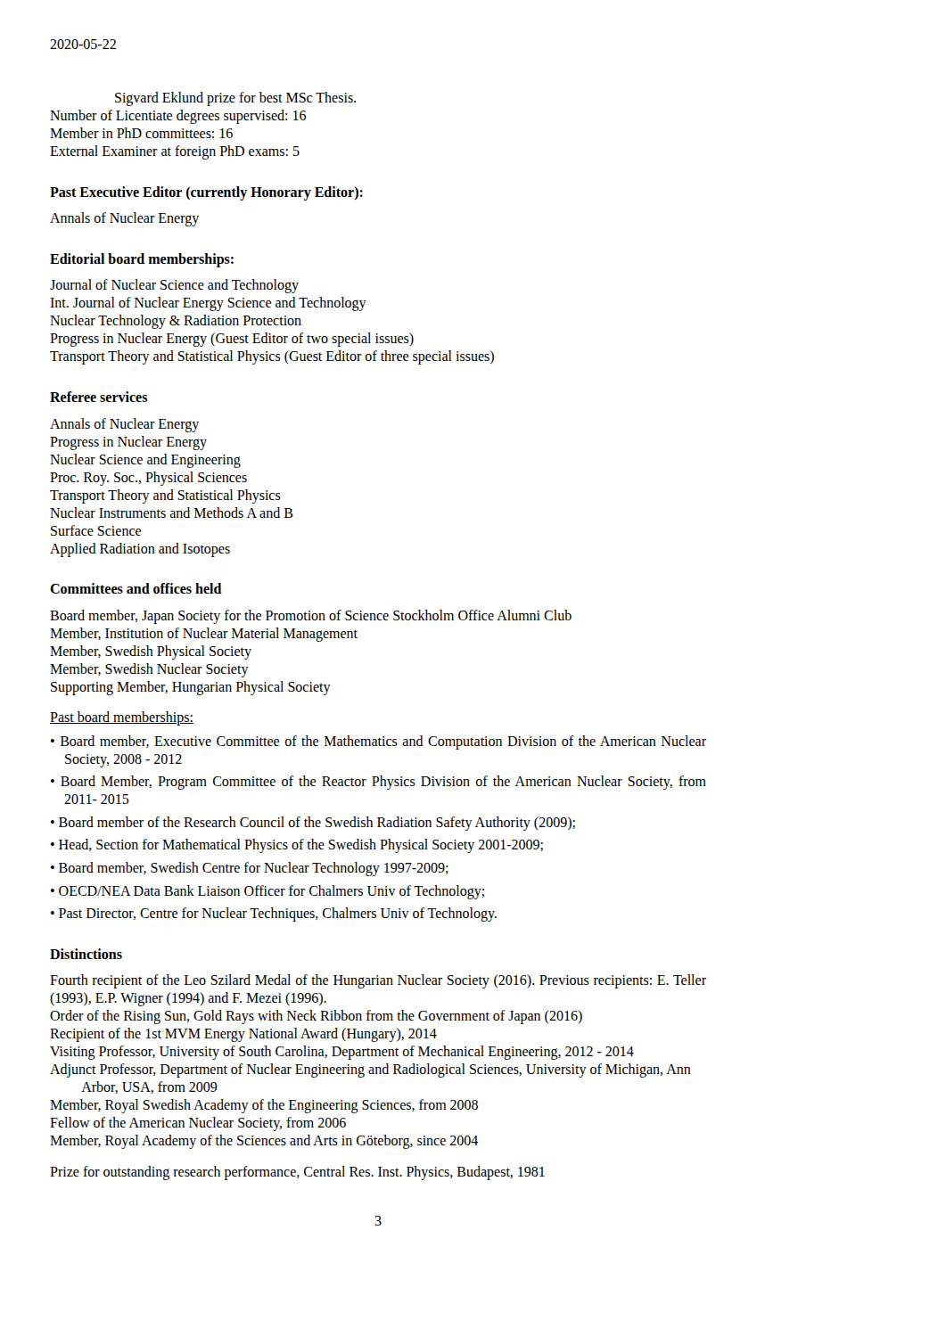2020-05-22
Sigvard Eklund prize for best MSc Thesis.
Number of Licentiate degrees supervised: 16
Member in PhD committees: 16
External Examiner at foreign PhD exams: 5
Past Executive Editor (currently Honorary Editor):
Annals of Nuclear Energy
Editorial board memberships:
Journal of Nuclear Science and Technology
Int. Journal of Nuclear Energy Science and Technology
Nuclear Technology & Radiation Protection
Progress in Nuclear Energy (Guest Editor of two special issues)
Transport Theory and Statistical Physics (Guest Editor of three special issues)
Referee services
Annals of Nuclear Energy
Progress in Nuclear Energy
Nuclear Science and Engineering
Proc. Roy. Soc., Physical Sciences
Transport Theory and Statistical Physics
Nuclear Instruments and Methods A and B
Surface Science
Applied Radiation and Isotopes
Committees and offices held
Board member, Japan Society for the Promotion of Science Stockholm Office Alumni Club
Member, Institution of Nuclear Material Management
Member, Swedish Physical Society
Member, Swedish Nuclear Society
Supporting Member, Hungarian Physical Society
Past board memberships:
Board member, Executive Committee of the Mathematics and Computation Division of the American Nuclear Society, 2008 - 2012
Board Member, Program Committee of the Reactor Physics Division of the American Nuclear Society, from 2011- 2015
Board member of the Research Council of the Swedish Radiation Safety Authority (2009);
Head, Section for Mathematical Physics of the Swedish Physical Society 2001-2009;
Board member, Swedish Centre for Nuclear Technology 1997-2009;
OECD/NEA Data Bank Liaison Officer for Chalmers Univ of Technology;
Past Director, Centre for Nuclear Techniques, Chalmers Univ of Technology.
Distinctions
Fourth recipient of the Leo Szilard Medal of the Hungarian Nuclear Society (2016). Previous recipients: E. Teller (1993), E.P. Wigner (1994) and F. Mezei (1996).
Order of the Rising Sun, Gold Rays with Neck Ribbon from the Government of Japan (2016)
Recipient of the 1st MVM Energy National Award (Hungary), 2014
Visiting Professor, University of South Carolina, Department of Mechanical Engineering, 2012 - 2014
Adjunct Professor, Department of Nuclear Engineering and Radiological Sciences, University of Michigan, Ann Arbor, USA, from 2009
Member, Royal Swedish Academy of the Engineering Sciences, from 2008
Fellow of the American Nuclear Society, from 2006
Member, Royal Academy of the Sciences and Arts in Göteborg, since 2004
Prize for outstanding research performance, Central Res. Inst. Physics, Budapest, 1981
3